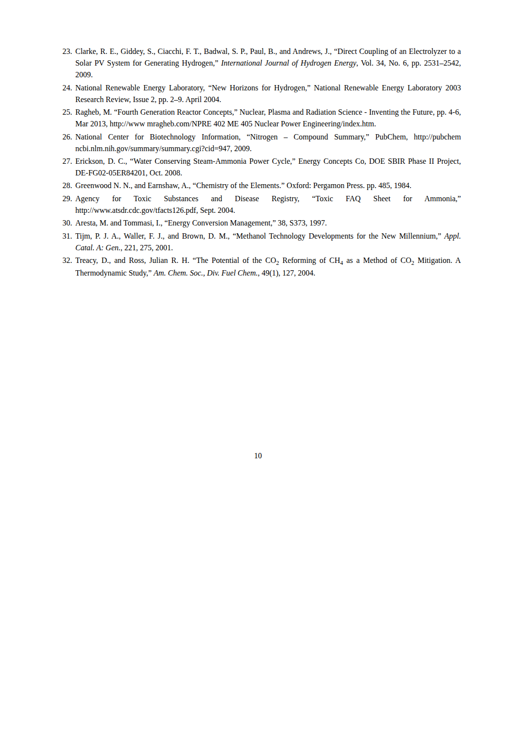Clarke, R. E., Giddey, S., Ciacchi, F. T., Badwal, S. P., Paul, B., and Andrews, J., “Direct Coupling of an Electrolyzer to a Solar PV System for Generating Hydrogen,” International Journal of Hydrogen Energy, Vol. 34, No. 6, pp. 2531–2542, 2009.
National Renewable Energy Laboratory, “New Horizons for Hydrogen,” National Renewable Energy Laboratory 2003 Research Review, Issue 2, pp. 2–9. April 2004.
Ragheb, M. “Fourth Generation Reactor Concepts,” Nuclear, Plasma and Radiation Science - Inventing the Future, pp. 4-6, Mar 2013, http://www mragheb.com/NPRE 402 ME 405 Nuclear Power Engineering/index.htm.
National Center for Biotechnology Information, “Nitrogen – Compound Summary,” PubChem, http://pubchem ncbi.nlm.nih.gov/summary/summary.cgi?cid=947, 2009.
Erickson, D. C., “Water Conserving Steam-Ammonia Power Cycle,” Energy Concepts Co, DOE SBIR Phase II Project, DE-FG02-05ER84201, Oct. 2008.
Greenwood N. N., and Earnshaw, A., “Chemistry of the Elements.” Oxford: Pergamon Press. pp. 485, 1984.
Agency for Toxic Substances and Disease Registry, “Toxic FAQ Sheet for Ammonia,” http://www.atsdr.cdc.gov/tfacts126.pdf, Sept. 2004.
Aresta, M. and Tommasi, I., “Energy Conversion Management,” 38, S373, 1997.
Tijm, P. J. A., Waller, F. J., and Brown, D. M., “Methanol Technology Developments for the New Millennium,” Appl. Catal. A: Gen., 221, 275, 2001.
Treacy, D., and Ross, Julian R. H. “The Potential of the CO2 Reforming of CH4 as a Method of CO2 Mitigation. A Thermodynamic Study,” Am. Chem. Soc., Div. Fuel Chem., 49(1), 127, 2004.
10